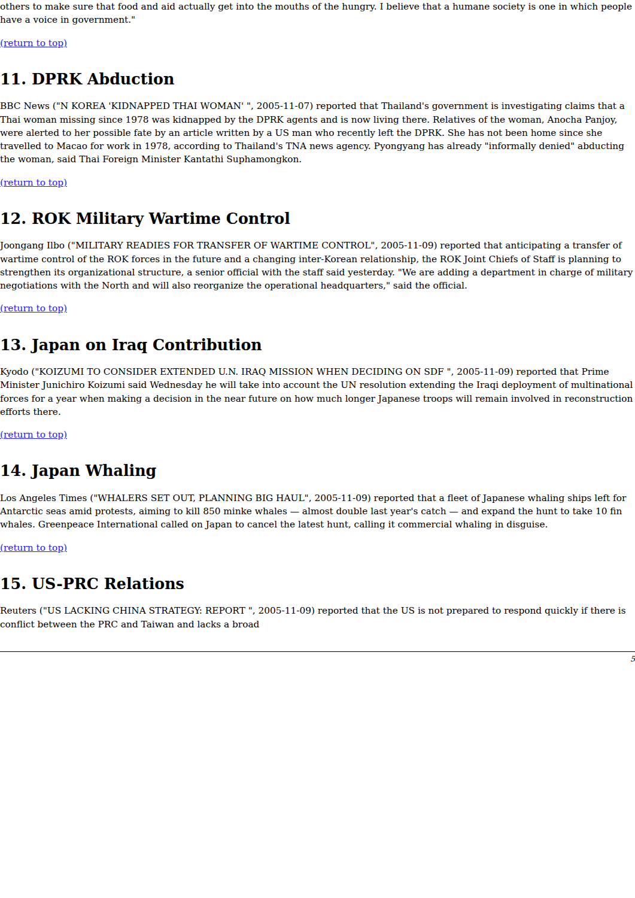others to make sure that food and aid actually get into the mouths of the hungry. I believe that a humane society is one in which people have a voice in government."
(return to top)
11. DPRK Abduction
BBC News ("N KOREA 'KIDNAPPED THAI WOMAN' ", 2005-11-07) reported that Thailand's government is investigating claims that a Thai woman missing since 1978 was kidnapped by the DPRK agents and is now living there. Relatives of the woman, Anocha Panjoy, were alerted to her possible fate by an article written by a US man who recently left the DPRK. She has not been home since she travelled to Macao for work in 1978, according to Thailand's TNA news agency. Pyongyang has already "informally denied" abducting the woman, said Thai Foreign Minister Kantathi Suphamongkon.
(return to top)
12. ROK Military Wartime Control
Joongang Ilbo ("MILITARY READIES FOR TRANSFER OF WARTIME CONTROL", 2005-11-09) reported that anticipating a transfer of wartime control of the ROK forces in the future and a changing inter-Korean relationship, the ROK Joint Chiefs of Staff is planning to strengthen its organizational structure, a senior official with the staff said yesterday. "We are adding a department in charge of military negotiations with the North and will also reorganize the operational headquarters," said the official.
(return to top)
13. Japan on Iraq Contribution
Kyodo ("KOIZUMI TO CONSIDER EXTENDED U.N. IRAQ MISSION WHEN DECIDING ON SDF ", 2005-11-09) reported that Prime Minister Junichiro Koizumi said Wednesday he will take into account the UN resolution extending the Iraqi deployment of multinational forces for a year when making a decision in the near future on how much longer Japanese troops will remain involved in reconstruction efforts there.
(return to top)
14. Japan Whaling
Los Angeles Times ("WHALERS SET OUT, PLANNING BIG HAUL", 2005-11-09) reported that a fleet of Japanese whaling ships left for Antarctic seas amid protests, aiming to kill 850 minke whales — almost double last year's catch — and expand the hunt to take 10 fin whales. Greenpeace International called on Japan to cancel the latest hunt, calling it commercial whaling in disguise.
(return to top)
15. US-PRC Relations
Reuters ("US LACKING CHINA STRATEGY: REPORT ", 2005-11-09) reported that the US is not prepared to respond quickly if there is conflict between the PRC and Taiwan and lacks a broad
5